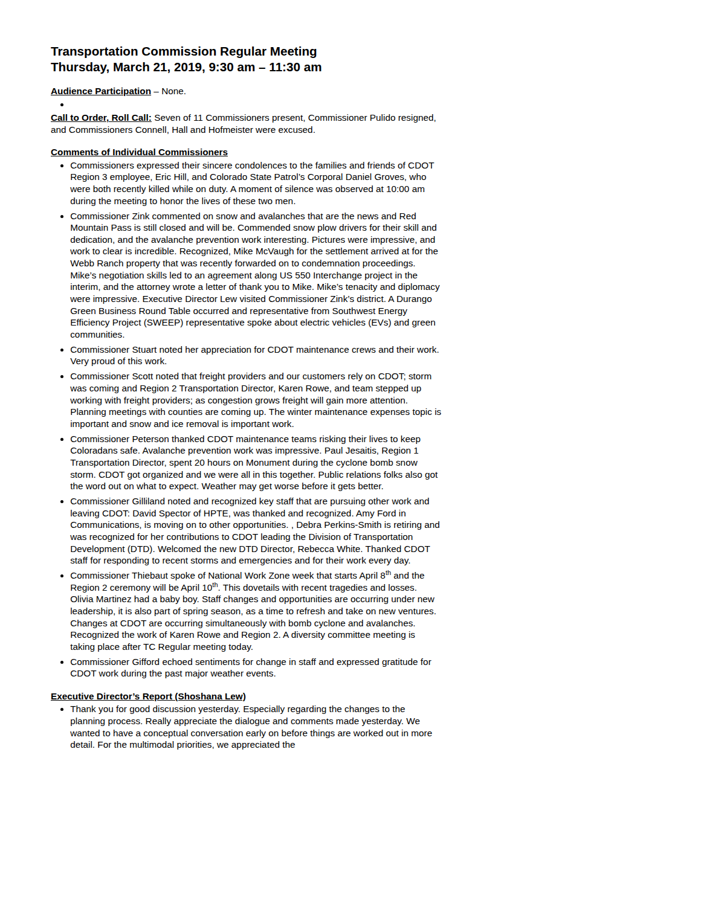Transportation Commission Regular MeetingThursday, March 21, 2019, 9:30 am – 11:30 am
Audience Participation – None.
Call to Order, Roll Call: Seven of 11 Commissioners present, Commissioner Pulido resigned, and Commissioners Connell, Hall and Hofmeister were excused.
Comments of Individual Commissioners
Commissioners expressed their sincere condolences to the families and friends of CDOT Region 3 employee, Eric Hill, and Colorado State Patrol’s Corporal Daniel Groves, who were both recently killed while on duty. A moment of silence was observed at 10:00 am during the meeting to honor the lives of these two men.
Commissioner Zink commented on snow and avalanches that are the news and Red Mountain Pass is still closed and will be. Commended snow plow drivers for their skill and dedication, and the avalanche prevention work interesting. Pictures were impressive, and work to clear is incredible. Recognized, Mike McVaugh for the settlement arrived at for the Webb Ranch property that was recently forwarded on to condemnation proceedings. Mike’s negotiation skills led to an agreement along US 550 Interchange project in the interim, and the attorney wrote a letter of thank you to Mike. Mike’s tenacity and diplomacy were impressive. Executive Director Lew visited Commissioner Zink’s district. A Durango Green Business Round Table occurred and representative from Southwest Energy Efficiency Project (SWEEP) representative spoke about electric vehicles (EVs) and green communities.
Commissioner Stuart noted her appreciation for CDOT maintenance crews and their work. Very proud of this work.
Commissioner Scott noted that freight providers and our customers rely on CDOT; storm was coming and Region 2 Transportation Director, Karen Rowe, and team stepped up working with freight providers; as congestion grows freight will gain more attention. Planning meetings with counties are coming up. The winter maintenance expenses topic is important and snow and ice removal is important work.
Commissioner Peterson thanked CDOT maintenance teams risking their lives to keep Coloradans safe. Avalanche prevention work was impressive. Paul Jesaitis, Region 1 Transportation Director, spent 20 hours on Monument during the cyclone bomb snow storm. CDOT got organized and we were all in this together. Public relations folks also got the word out on what to expect. Weather may get worse before it gets better.
Commissioner Gilliland noted and recognized key staff that are pursuing other work and leaving CDOT: David Spector of HPTE, was thanked and recognized. Amy Ford in Communications, is moving on to other opportunities. , Debra Perkins-Smith is retiring and was recognized for her contributions to CDOT leading the Division of Transportation Development (DTD). Welcomed the new DTD Director, Rebecca White. Thanked CDOT staff for responding to recent storms and emergencies and for their work every day.
Commissioner Thiebaut spoke of National Work Zone week that starts April 8th and the Region 2 ceremony will be April 10th. This dovetails with recent tragedies and losses. Olivia Martinez had a baby boy. Staff changes and opportunities are occurring under new leadership, it is also part of spring season, as a time to refresh and take on new ventures. Changes at CDOT are occurring simultaneously with bomb cyclone and avalanches. Recognized the work of Karen Rowe and Region 2. A diversity committee meeting is taking place after TC Regular meeting today.
Commissioner Gifford echoed sentiments for change in staff and expressed gratitude for CDOT work during the past major weather events.
Executive Director’s Report (Shoshana Lew)
Thank you for good discussion yesterday. Especially regarding the changes to the planning process. Really appreciate the dialogue and comments made yesterday. We wanted to have a conceptual conversation early on before things are worked out in more detail. For the multimodal priorities, we appreciated the